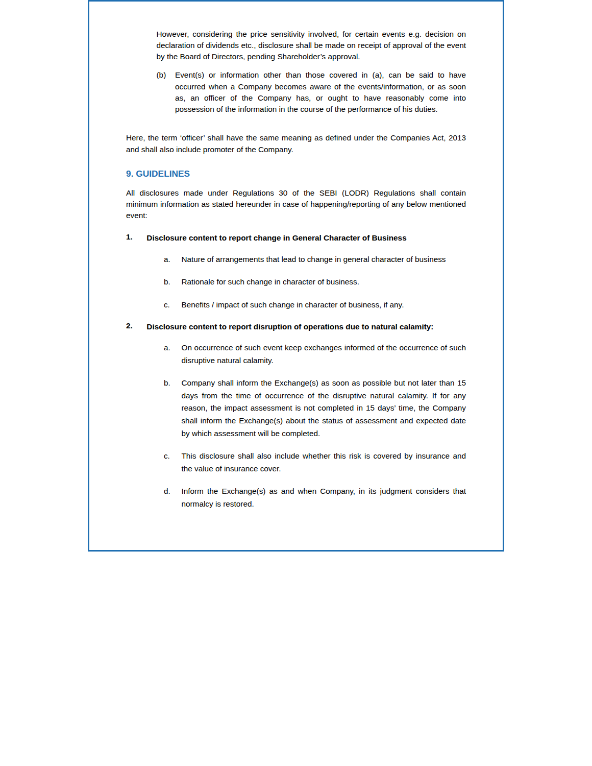However, considering the price sensitivity involved, for certain events e.g. decision on declaration of dividends etc., disclosure shall be made on receipt of approval of the event by the Board of Directors, pending Shareholder’s approval.
(b) Event(s) or information other than those covered in (a), can be said to have occurred when a Company becomes aware of the events/information, or as soon as, an officer of the Company has, or ought to have reasonably come into possession of the information in the course of the performance of his duties.
Here, the term ‘officer’ shall have the same meaning as defined under the Companies Act, 2013 and shall also include promoter of the Company.
9. GUIDELINES
All disclosures made under Regulations 30 of the SEBI (LODR) Regulations shall contain minimum information as stated hereunder in case of happening/reporting of any below mentioned event:
1.
Disclosure content to report change in General Character of Business
a. Nature of arrangements that lead to change in general character of business
b. Rationale for such change in character of business.
c. Benefits / impact of such change in character of business, if any.
2.
Disclosure content to report disruption of operations due to natural calamity:
a. On occurrence of such event keep exchanges informed of the occurrence of such disruptive natural calamity.
b. Company shall inform the Exchange(s) as soon as possible but not later than 15 days from the time of occurrence of the disruptive natural calamity. If for any reason, the impact assessment is not completed in 15 days’ time, the Company shall inform the Exchange(s) about the status of assessment and expected date by which assessment will be completed.
c. This disclosure shall also include whether this risk is covered by insurance and the value of insurance cover.
d. Inform the Exchange(s) as and when Company, in its judgment considers that normalcy is restored.